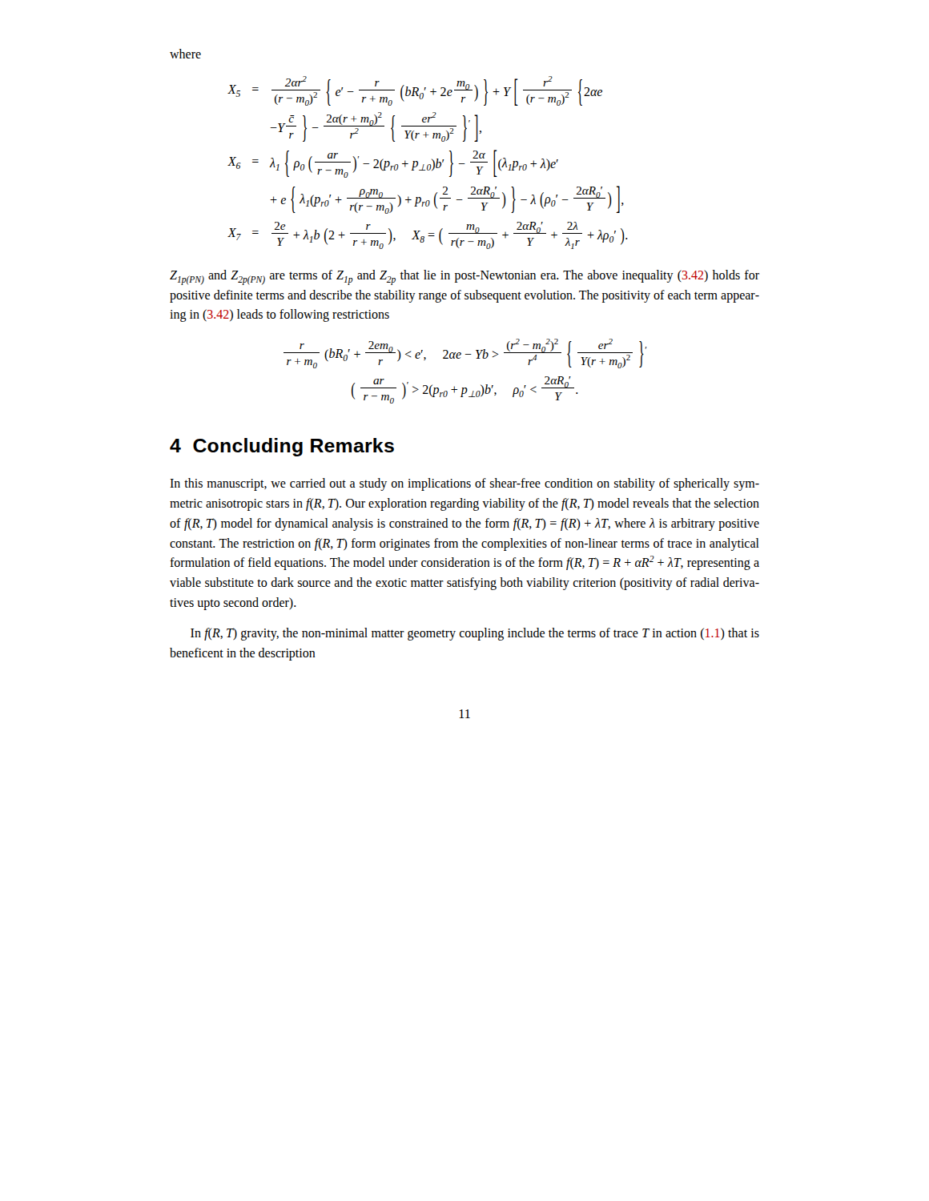where
| X 5 | = | 2αr 2 ( r − m 0 ) 2 { e ′ − r r + m 0 ( bR 0 ′ + 2 e m 0 r ) } + Y [ r 2 ( r − m 0 ) 2 { 2 αe |
| | | − Y c̄ r } − 2 α ( r + m 0 ) 2 r 2 { er 2 Y ( r + m 0 ) 2 } ′ ] , |
| X 6 | = | λ 1 { ρ 0 ( ar r − m 0 ) ′ − 2( p r0 + p ⊥0 ) b ′ } − 2 α Y [ ( λ 1 p r0 + λ ) e ′ |
| | | + e { λ 1 ( p r0 ′ + ρ 0 m 0 r ( r − m 0 ) ) + p r0 ( 2 r − 2 αR 0 ′ Y ) } − λ ( ρ 0 ′ − 2 αR 0 ′ Y ) ] , |
| X 7 | = | 2 e Y + λ 1 b ( 2 + r r + m 0 ) , X 8 = ( m 0 r ( r − m 0 ) + 2 αR 0 ′ Y + 2 λ λ 1 r + λρ 0 ′ ) . |
Z1p(PN) and Z2p(PN) are terms of Z1p and Z2p that lie in post-Newtonian era. The above inequality (3.42) holds for positive definite terms and describe the stability range of subsequent evolution. The positivity of each term appearing in (3.42) leads to following restrictions
rr + m0 (bR0′ + 2em0 r) < e′, 2αe − Yb > (r2 − m02)2 r4 { er2 Y(r + m0)2 }′ ( ar r − m0 )′ > 2(pr0 + p⊥0)b′, ρ0′ < 2αR0′Y.
4 Concluding Remarks
In this manuscript, we carried out a study on implications of shear-free condition on stability of spherically symmetric anisotropic stars in f(R, T). Our exploration regarding viability of the f(R, T) model reveals that the selection of f(R, T) model for dynamical analysis is constrained to the form f(R, T) = f(R) + λT, where λ is arbitrary positive constant. The restriction on f(R, T) form originates from the complexities of non-linear terms of trace in analytical formulation of field equations. The model under consideration is of the form f(R, T) = R + αR2 + λT, representing a viable substitute to dark source and the exotic matter satisfying both viability criterion (positivity of radial derivatives upto second order).
In f(R, T) gravity, the non-minimal matter geometry coupling include the terms of trace T in action (1.1) that is beneficent in the description
11